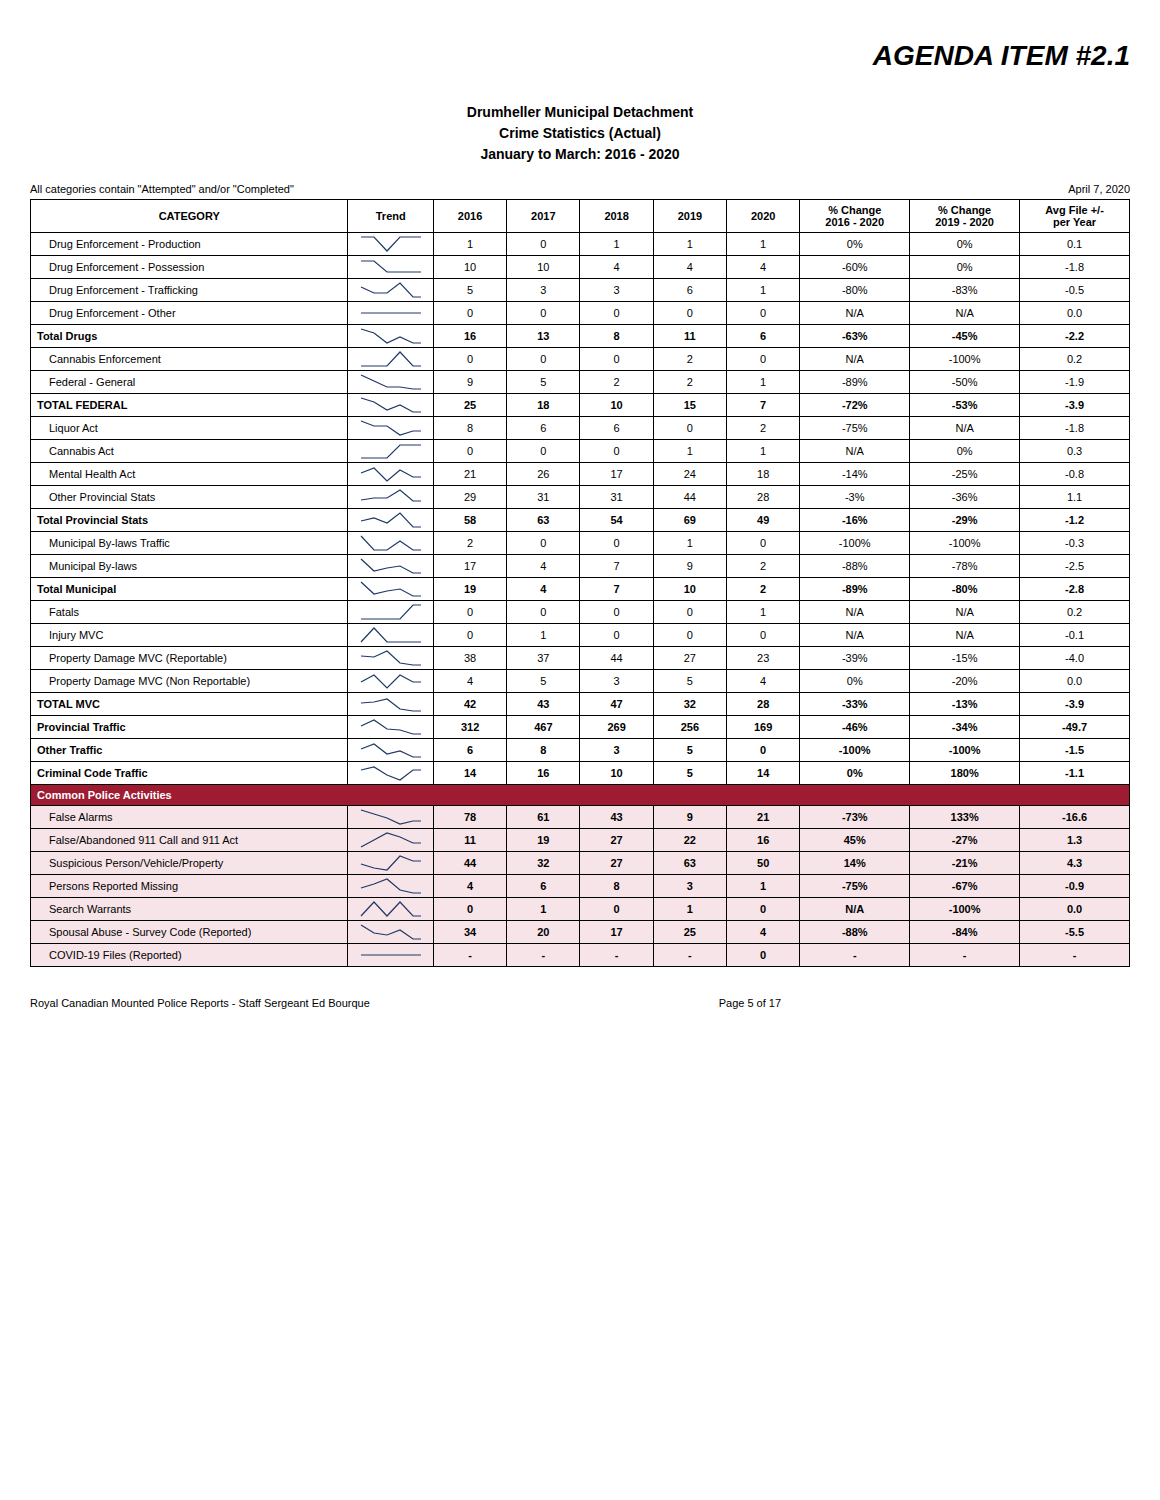AGENDA ITEM #2.1
Drumheller Municipal Detachment
Crime Statistics (Actual)
January to March: 2016 - 2020
All categories contain "Attempted" and/or "Completed" April 7, 2020
| CATEGORY | Trend | 2016 | 2017 | 2018 | 2019 | 2020 | % Change 2016 - 2020 | % Change 2019 - 2020 | Avg File +/- per Year |
| --- | --- | --- | --- | --- | --- | --- | --- | --- | --- |
| Drug Enforcement - Production | | 1 | 0 | 1 | 1 | 1 | 0% | 0% | 0.1 |
| Drug Enforcement - Possession | | 10 | 10 | 4 | 4 | 4 | -60% | 0% | -1.8 |
| Drug Enforcement - Trafficking | | 5 | 3 | 3 | 6 | 1 | -80% | -83% | -0.5 |
| Drug Enforcement - Other | | 0 | 0 | 0 | 0 | 0 | N/A | N/A | 0.0 |
| Total Drugs | | 16 | 13 | 8 | 11 | 6 | -63% | -45% | -2.2 |
| Cannabis Enforcement | | 0 | 0 | 0 | 2 | 0 | N/A | -100% | 0.2 |
| Federal - General | | 9 | 5 | 2 | 2 | 1 | -89% | -50% | -1.9 |
| TOTAL FEDERAL | | 25 | 18 | 10 | 15 | 7 | -72% | -53% | -3.9 |
| Liquor Act | | 8 | 6 | 6 | 0 | 2 | -75% | N/A | -1.8 |
| Cannabis Act | | 0 | 0 | 0 | 1 | 1 | N/A | 0% | 0.3 |
| Mental Health Act | | 21 | 26 | 17 | 24 | 18 | -14% | -25% | -0.8 |
| Other Provincial Stats | | 29 | 31 | 31 | 44 | 28 | -3% | -36% | 1.1 |
| Total Provincial Stats | | 58 | 63 | 54 | 69 | 49 | -16% | -29% | -1.2 |
| Municipal By-laws Traffic | | 2 | 0 | 0 | 1 | 0 | -100% | -100% | -0.3 |
| Municipal By-laws | | 17 | 4 | 7 | 9 | 2 | -88% | -78% | -2.5 |
| Total Municipal | | 19 | 4 | 7 | 10 | 2 | -89% | -80% | -2.8 |
| Fatals | | 0 | 0 | 0 | 0 | 1 | N/A | N/A | 0.2 |
| Injury MVC | | 0 | 1 | 0 | 0 | 0 | N/A | N/A | -0.1 |
| Property Damage MVC (Reportable) | | 38 | 37 | 44 | 27 | 23 | -39% | -15% | -4.0 |
| Property Damage MVC (Non Reportable) | | 4 | 5 | 3 | 5 | 4 | 0% | -20% | 0.0 |
| TOTAL MVC | | 42 | 43 | 47 | 32 | 28 | -33% | -13% | -3.9 |
| Provincial Traffic | | 312 | 467 | 269 | 256 | 169 | -46% | -34% | -49.7 |
| Other Traffic | | 6 | 8 | 3 | 5 | 0 | -100% | -100% | -1.5 |
| Criminal Code Traffic | | 14 | 16 | 10 | 5 | 14 | 0% | 180% | -1.1 |
| Common Police Activities |
| False Alarms | | 78 | 61 | 43 | 9 | 21 | -73% | 133% | -16.6 |
| False/Abandoned 911 Call and 911 Act | | 11 | 19 | 27 | 22 | 16 | 45% | -27% | 1.3 |
| Suspicious Person/Vehicle/Property | | 44 | 32 | 27 | 63 | 50 | 14% | -21% | 4.3 |
| Persons Reported Missing | | 4 | 6 | 8 | 3 | 1 | -75% | -67% | -0.9 |
| Search Warrants | | 0 | 1 | 0 | 1 | 0 | N/A | -100% | 0.0 |
| Spousal Abuse - Survey Code (Reported) | | 34 | 20 | 17 | 25 | 4 | -88% | -84% | -5.5 |
| COVID-19 Files (Reported) | | - | - | - | - | 0 | - | - | - |
Royal Canadian Mounted Police Reports - Staff Sergeant Ed Bourque Page 5 of 17